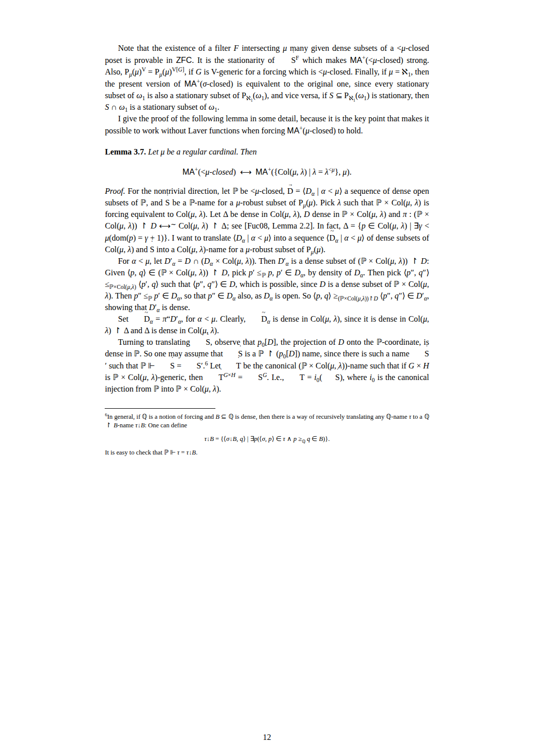Note that the existence of a filter F intersecting μ many given dense subsets of a <μ-closed poset is provable in ZFC. It is the stationarity of SF which makes MA+(<μ-closed) strong. Also, Pμ(μ)V = Pμ(μ)V[G], if G is V-generic for a forcing which is <μ-closed. Finally, if μ = ℵ1, then the present version of MA+(σ-closed) is equivalent to the original one, since every stationary subset of ω1 is also a stationary subset of Pℵ1(ω1), and vice versa, if S ⊆ Pℵ1(ω1) is stationary, then S ∩ ω1 is a stationary subset of ω1.
I give the proof of the following lemma in some detail, because it is the key point that makes it possible to work without Laver functions when forcing MA+(μ-closed) to hold.
Lemma 3.7. Let μ be a regular cardinal. Then
MA+(<μ-closed) ⟷ MA+({Col(μ, λ) | λ = λ<μ}, μ).
Proof. For the nontrivial direction, let ℙ be <μ-closed, D = ⟨Dα | α < μ⟩ a sequence of dense open subsets of ℙ, and S be a ℙ-name for a μ-robust subset of Pμ(μ). Pick λ such that ℙ × Col(μ, λ) is forcing equivalent to Col(μ, λ). Let Δ be dense in Col(μ, λ), D dense in ℙ × Col(μ, λ) and π : (ℙ × Col(μ, λ)) ↾ D ⟷∼ Col(μ, λ) ↾ Δ; see [Fuc08, Lemma 2.2]. In fact, Δ = {p ∈ Col(μ, λ) | ∃γ < μ(dom(p) = γ + 1)}. I want to translate ⟨Dα | α < μ⟩ into a sequence ⟨Dα | α < μ⟩ of dense subsets of Col(μ, λ) and S into a Col(μ, λ)-name for a μ-robust subset of Pμ(μ).
For α < μ, let D′α = D ∩ (Dα × Col(μ, λ)). Then D′α is a dense subset of (ℙ × Col(μ, λ)) ↾ D: Given ⟨p, q⟩ ∈ (ℙ × Col(μ, λ)) ↾ D, pick p′ ≤ℙ p, p′ ∈ Dα, by density of Dα. Then pick ⟨p″, q″⟩ ≤ℙ×Col(μ,λ) ⟨p′, q⟩ such that ⟨p″, q″⟩ ∈ D, which is possible, since D is a dense subset of ℙ × Col(μ, λ). Then p″ ≤ℙ p′ ∈ Dα, so that p″ ∈ Dα also, as Dα is open. So ⟨p, q⟩ ≥(ℙ×Col(μ,λ))↾D ⟨p″, q″⟩ ∈ D′α, showing that D′α is dense.
Set Dα = π“D′α, for α < μ. Clearly, Dα is dense in Col(μ, λ), since it is dense in Col(μ, λ) ↾ Δ and Δ is dense in Col(μ, λ).
Turning to translating S, observe that p0[D], the projection of D onto the ℙ-coordinate, is dense in ℙ. So one may assume that S is a ℙ ↾ (p0[D]) name, since there is such a name S′ such that ℙ ⊩ S = S′.6 Let T be the canonical (ℙ × Col(μ, λ))-name such that if G × H is ℙ × Col(μ, λ)-generic, then TG×H = SG. I.e., T = i0(S), where i0 is the canonical injection from ℙ into ℙ × Col(μ, λ).
6In general, if ℚ is a notion of forcing and B ⊆ ℚ is dense, then there is a way of recursively translating any ℚ-name τ to a ℚ ↾ B-name τ↓B: One can define
τ↓B = {⟨σ↓B, q⟩ | ∃p(⟨σ, p⟩ ∈ τ ∧ p ≥ℚ q ∈ B)}.
It is easy to check that ℙ ⊩ τ = τ↓B.
12